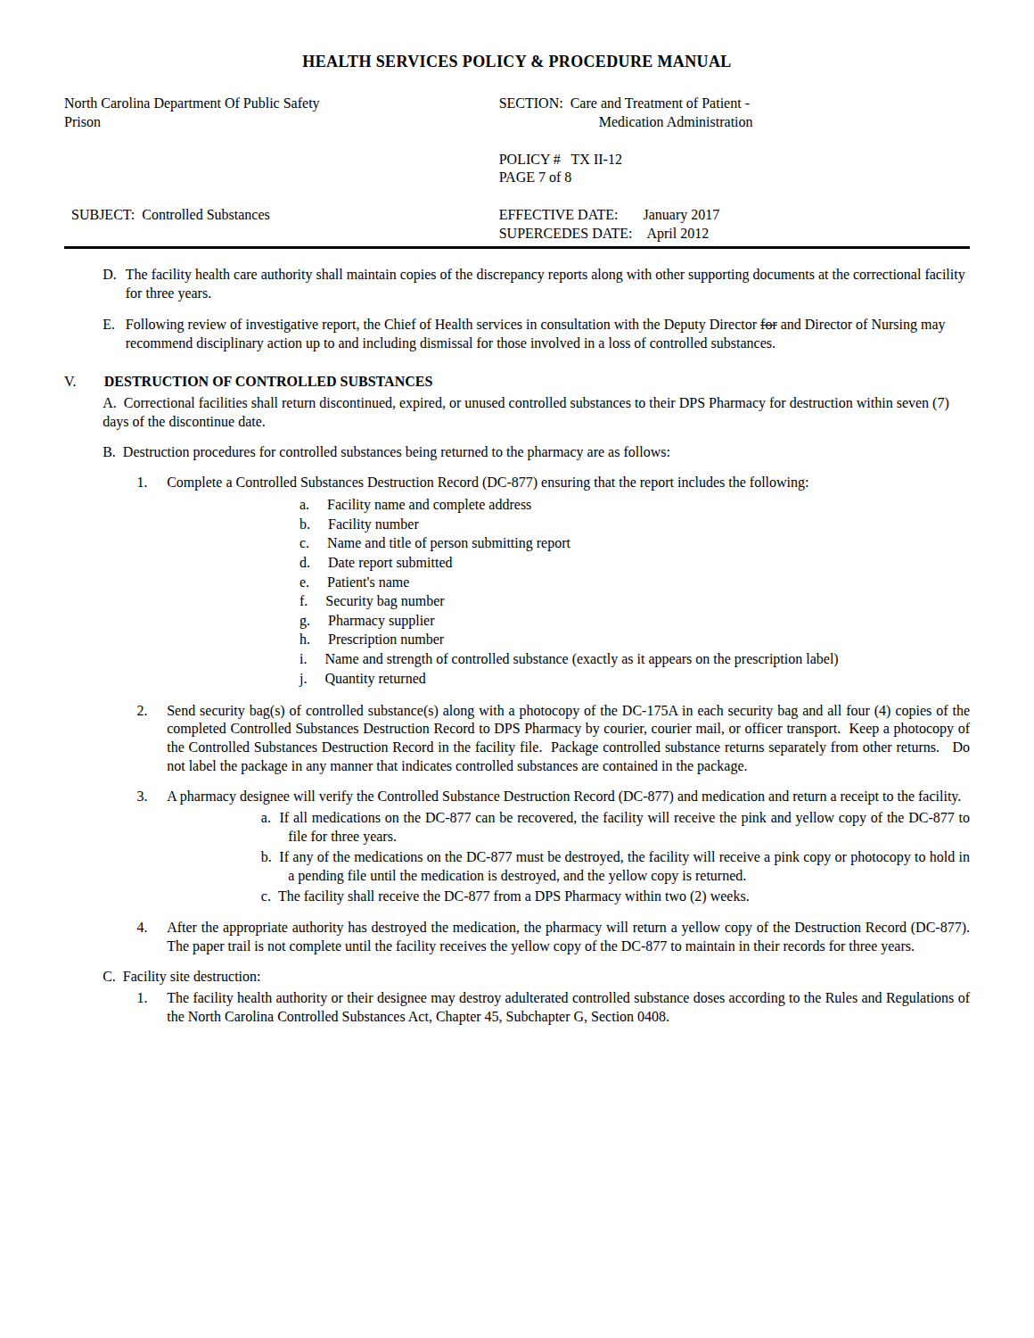HEALTH SERVICES POLICY & PROCEDURE MANUAL
| North Carolina Department Of Public Safety Prison | SECTION: Care and Treatment of Patient - Medication Administration |
| | POLICY # TX II-12 PAGE 7 of 8 |
| SUBJECT: Controlled Substances | EFFECTIVE DATE: January 2017 SUPERCEDES DATE: April 2012 |
D.
The facility health care authority shall maintain copies of the discrepancy reports along with other supporting documents at the correctional facility for three years.
E.
Following review of investigative report, the Chief of Health services in consultation with the Deputy Director for and Director of Nursing may recommend disciplinary action up to and including dismissal for those involved in a loss of controlled substances.
V.
DESTRUCTION OF CONTROLLED SUBSTANCES
A. Correctional facilities shall return discontinued, expired, or unused controlled substances to their DPS Pharmacy for destruction within seven (7) days of the discontinue date.
B. Destruction procedures for controlled substances being returned to the pharmacy are as follows:
1.
Complete a Controlled Substances Destruction Record (DC-877) ensuring that the report includes the following:
a. Facility name and complete address
b. Facility number
c. Name and title of person submitting report
d. Date report submitted
e. Patient's name
f. Security bag number
g. Pharmacy supplier
h. Prescription number
i. Name and strength of controlled substance (exactly as it appears on the prescription label)
j. Quantity returned
2.
Send security bag(s) of controlled substance(s) along with a photocopy of the DC-175A in each security bag and all four (4) copies of the completed Controlled Substances Destruction Record to DPS Pharmacy by courier, courier mail, or officer transport. Keep a photocopy of the Controlled Substances Destruction Record in the facility file. Package controlled substance returns separately from other returns. Do not label the package in any manner that indicates controlled substances are contained in the package.
3.
A pharmacy designee will verify the Controlled Substance Destruction Record (DC-877) and medication and return a receipt to the facility.
a. If all medications on the DC-877 can be recovered, the facility will receive the pink and yellow copy of the DC-877 to file for three years.
b. If any of the medications on the DC-877 must be destroyed, the facility will receive a pink copy or photocopy to hold in a pending file until the medication is destroyed, and the yellow copy is returned.
c. The facility shall receive the DC-877 from a DPS Pharmacy within two (2) weeks.
4.
After the appropriate authority has destroyed the medication, the pharmacy will return a yellow copy of the Destruction Record (DC-877). The paper trail is not complete until the facility receives the yellow copy of the DC-877 to maintain in their records for three years.
C. Facility site destruction:
1.
The facility health authority or their designee may destroy adulterated controlled substance doses according to the Rules and Regulations of the North Carolina Controlled Substances Act, Chapter 45, Subchapter G, Section 0408.